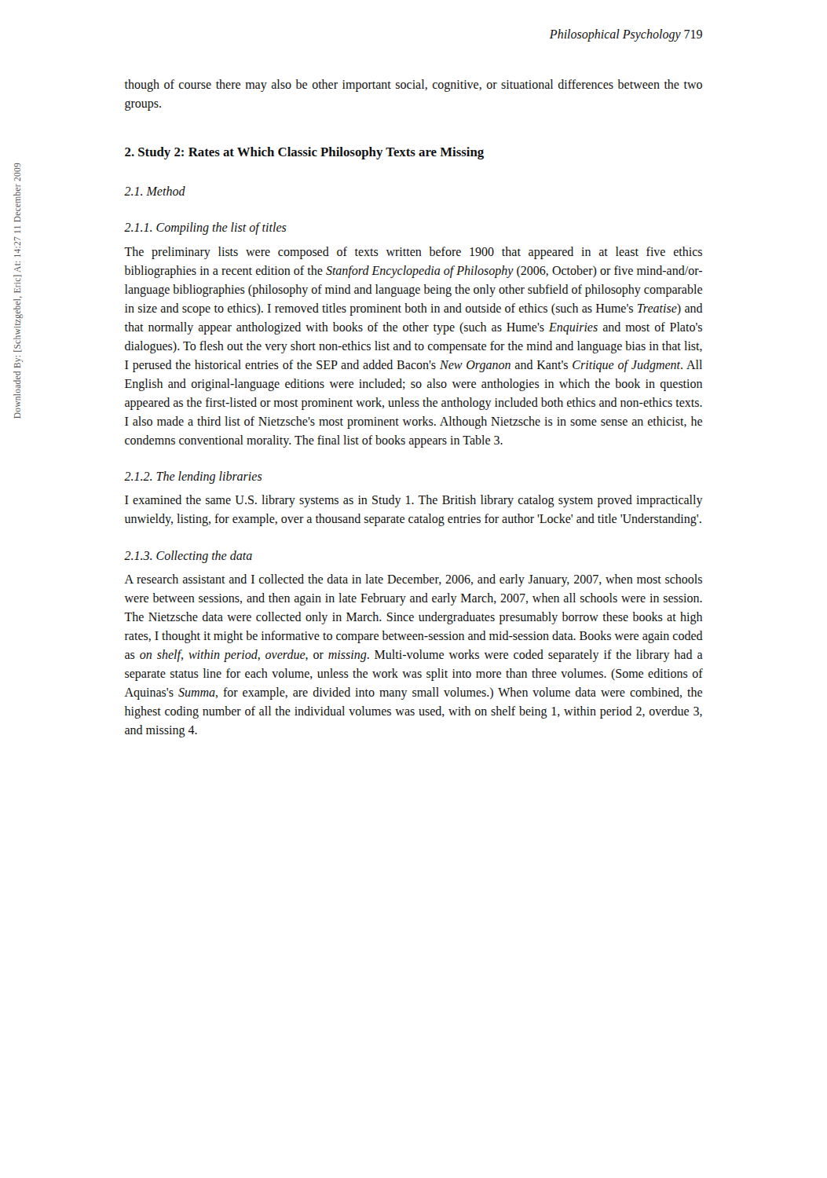Downloaded By: [Schwitzgebel, Eric] At: 14:27 11 December 2009
Philosophical Psychology 719
though of course there may also be other important social, cognitive, or situational differences between the two groups.
2. Study 2: Rates at Which Classic Philosophy Texts are Missing
2.1. Method
2.1.1. Compiling the list of titles
The preliminary lists were composed of texts written before 1900 that appeared in at least five ethics bibliographies in a recent edition of the Stanford Encyclopedia of Philosophy (2006, October) or five mind-and/or-language bibliographies (philosophy of mind and language being the only other subfield of philosophy comparable in size and scope to ethics). I removed titles prominent both in and outside of ethics (such as Hume's Treatise) and that normally appear anthologized with books of the other type (such as Hume's Enquiries and most of Plato's dialogues). To flesh out the very short non-ethics list and to compensate for the mind and language bias in that list, I perused the historical entries of the SEP and added Bacon's New Organon and Kant's Critique of Judgment. All English and original-language editions were included; so also were anthologies in which the book in question appeared as the first-listed or most prominent work, unless the anthology included both ethics and non-ethics texts. I also made a third list of Nietzsche's most prominent works. Although Nietzsche is in some sense an ethicist, he condemns conventional morality. The final list of books appears in Table 3.
2.1.2. The lending libraries
I examined the same U.S. library systems as in Study 1. The British library catalog system proved impractically unwieldy, listing, for example, over a thousand separate catalog entries for author 'Locke' and title 'Understanding'.
2.1.3. Collecting the data
A research assistant and I collected the data in late December, 2006, and early January, 2007, when most schools were between sessions, and then again in late February and early March, 2007, when all schools were in session. The Nietzsche data were collected only in March. Since undergraduates presumably borrow these books at high rates, I thought it might be informative to compare between-session and mid-session data. Books were again coded as on shelf, within period, overdue, or missing. Multi-volume works were coded separately if the library had a separate status line for each volume, unless the work was split into more than three volumes. (Some editions of Aquinas's Summa, for example, are divided into many small volumes.) When volume data were combined, the highest coding number of all the individual volumes was used, with on shelf being 1, within period 2, overdue 3, and missing 4.